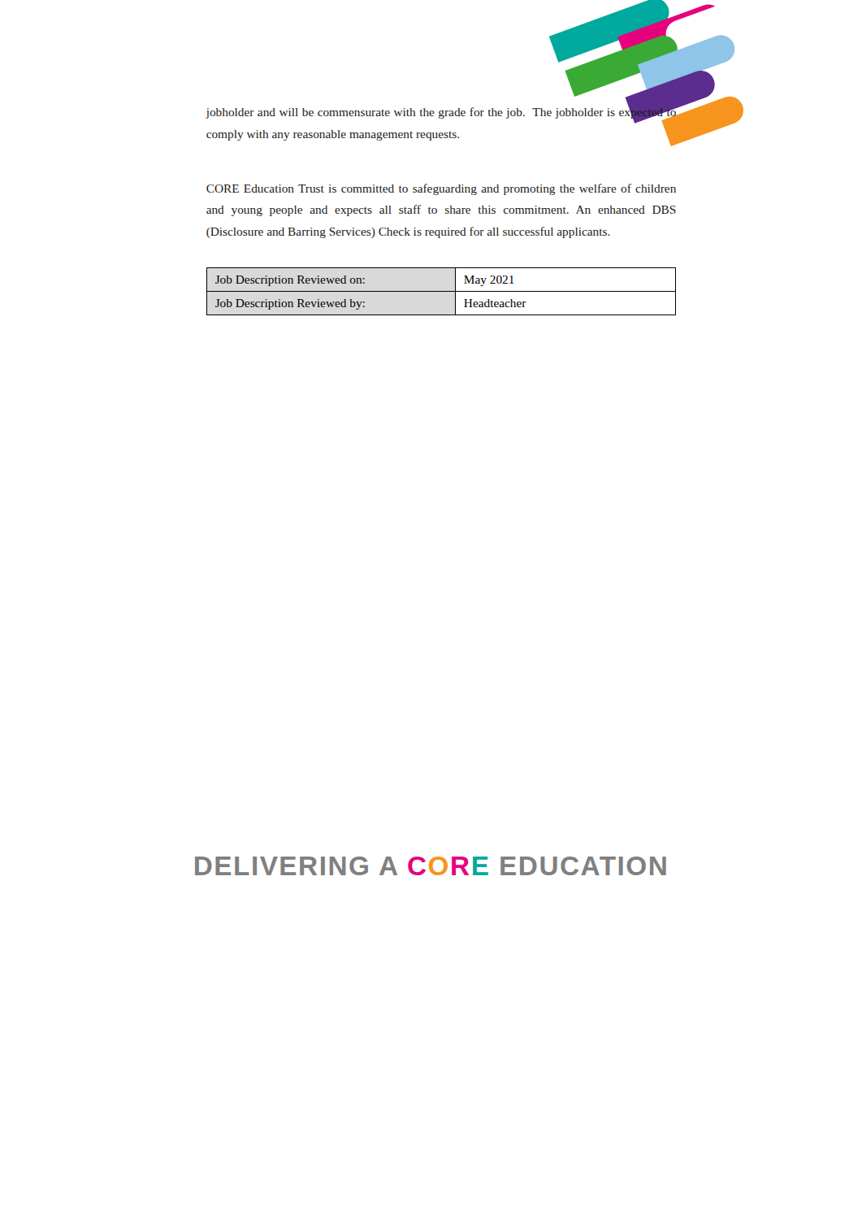jobholder and will be commensurate with the grade for the job. The jobholder is expected to comply with any reasonable management requests.
CORE Education Trust is committed to safeguarding and promoting the welfare of children and young people and expects all staff to share this commitment. An enhanced DBS (Disclosure and Barring Services) Check is required for all successful applicants.
| Job Description Reviewed on: | May 2021 |
| Job Description Reviewed by: | Headteacher |
DELIVERING A CORE EDUCATION